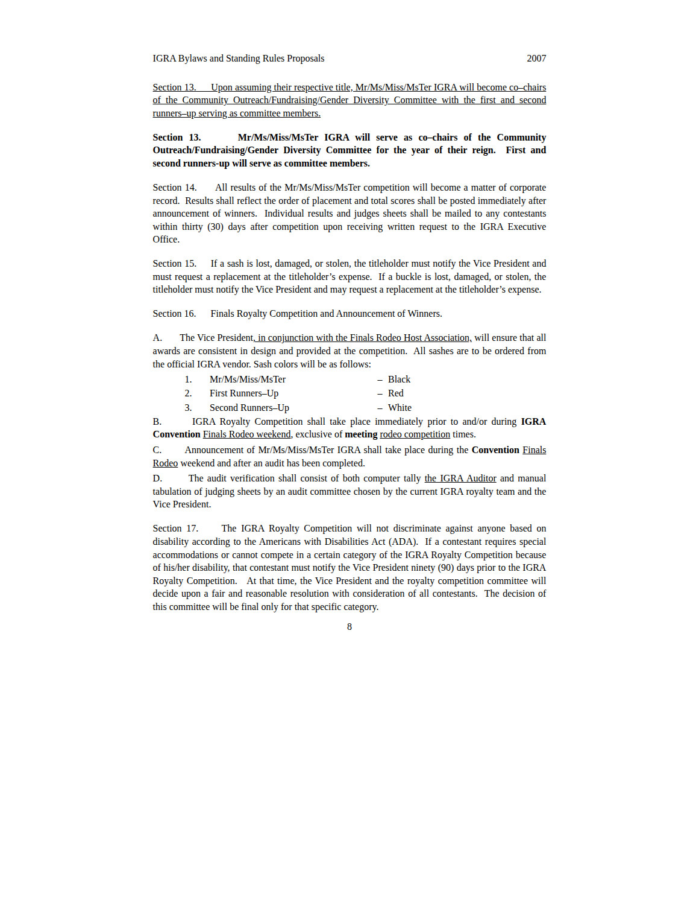IGRA Bylaws and Standing Rules Proposals 2007
Section 13. Upon assuming their respective title, Mr/Ms/Miss/MsTer IGRA will become co–chairs of the Community Outreach/Fundraising/Gender Diversity Committee with the first and second runners–up serving as committee members.
Section 13. Mr/Ms/Miss/MsTer IGRA will serve as co–chairs of the Community Outreach/Fundraising/Gender Diversity Committee for the year of their reign. First and second runners-up will serve as committee members.
Section 14. All results of the Mr/Ms/Miss/MsTer competition will become a matter of corporate record. Results shall reflect the order of placement and total scores shall be posted immediately after announcement of winners. Individual results and judges sheets shall be mailed to any contestants within thirty (30) days after competition upon receiving written request to the IGRA Executive Office.
Section 15. If a sash is lost, damaged, or stolen, the titleholder must notify the Vice President and must request a replacement at the titleholder’s expense. If a buckle is lost, damaged, or stolen, the titleholder must notify the Vice President and may request a replacement at the titleholder’s expense.
Section 16. Finals Royalty Competition and Announcement of Winners.
A. The Vice President, in conjunction with the Finals Rodeo Host Association, will ensure that all awards are consistent in design and provided at the competition. All sashes are to be ordered from the official IGRA vendor. Sash colors will be as follows:
1. Mr/Ms/Miss/MsTer–Black
2. First Runners–Up–Red
3. Second Runners–Up–White
B. IGRA Royalty Competition shall take place immediately prior to and/or during IGRA Convention Finals Rodeo weekend, exclusive of meeting rodeo competition times.
C. Announcement of Mr/Ms/Miss/MsTer IGRA shall take place during the Convention Finals Rodeo weekend and after an audit has been completed.
D. The audit verification shall consist of both computer tally the IGRA Auditor and manual tabulation of judging sheets by an audit committee chosen by the current IGRA royalty team and the Vice President.
Section 17. The IGRA Royalty Competition will not discriminate against anyone based on disability according to the Americans with Disabilities Act (ADA). If a contestant requires special accommodations or cannot compete in a certain category of the IGRA Royalty Competition because of his/her disability, that contestant must notify the Vice President ninety (90) days prior to the IGRA Royalty Competition. At that time, the Vice President and the royalty competition committee will decide upon a fair and reasonable resolution with consideration of all contestants. The decision of this committee will be final only for that specific category.
8